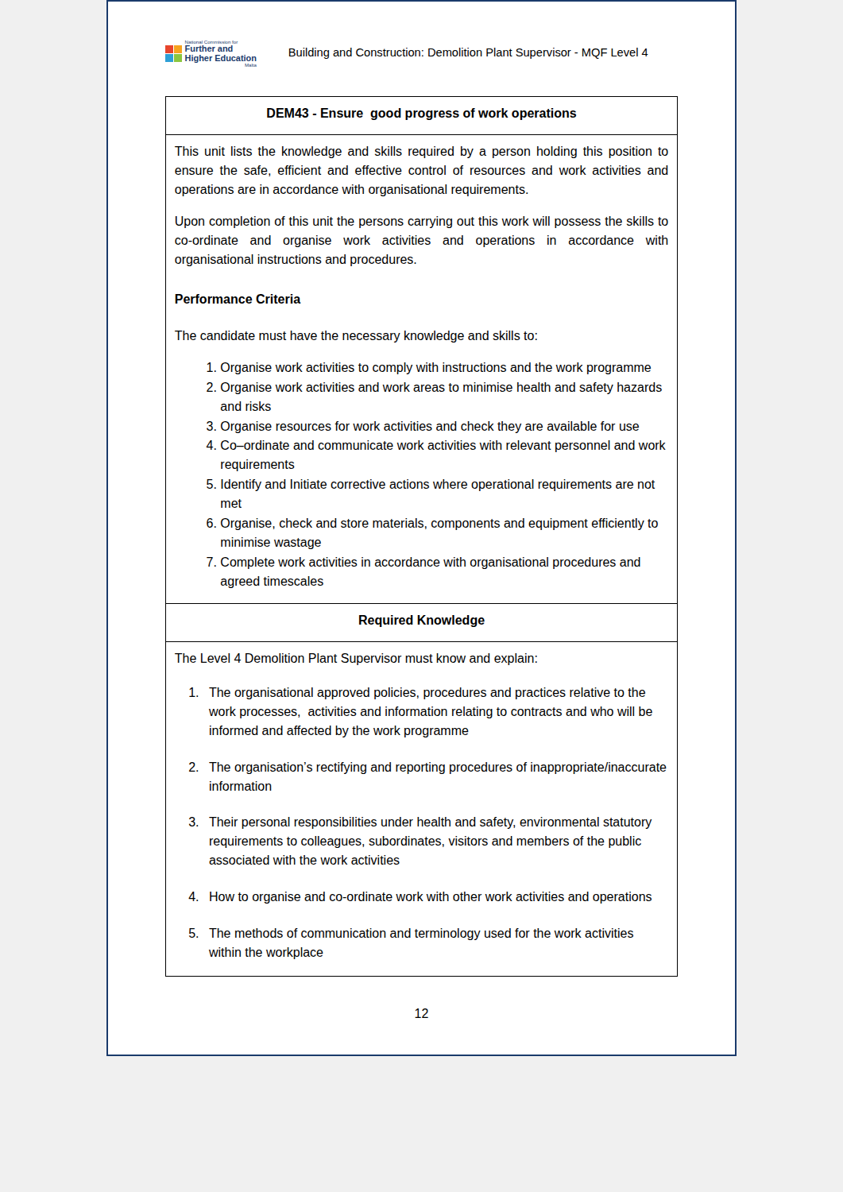National Commission for Further and Higher Education Malta
Building and Construction: Demolition Plant Supervisor - MQF Level 4
| DEM43 - Ensure good progress of work operations |
| This unit lists the knowledge and skills required by a person holding this position to ensure the safe, efficient and effective control of resources and work activities and operations are in accordance with organisational requirements. Upon completion of this unit the persons carrying out this work will possess the skills to co-ordinate and organise work activities and operations in accordance with organisational instructions and procedures. Performance Criteria The candidate must have the necessary knowledge and skills to: Organise work activities to comply with instructions and the work programme Organise work activities and work areas to minimise health and safety hazards and risks Organise resources for work activities and check they are available for use Co–ordinate and communicate work activities with relevant personnel and work requirements Identify and Initiate corrective actions where operational requirements are not met Organise, check and store materials, components and equipment efficiently to minimise wastage Complete work activities in accordance with organisational procedures and agreed timescales |
| Required Knowledge |
| The Level 4 Demolition Plant Supervisor must know and explain: The organisational approved policies, procedures and practices relative to the work processes, activities and information relating to contracts and who will be informed and affected by the work programme The organisation’s rectifying and reporting procedures of inappropriate/inaccurate information Their personal responsibilities under health and safety, environmental statutory requirements to colleagues, subordinates, visitors and members of the public associated with the work activities How to organise and co-ordinate work with other work activities and operations The methods of communication and terminology used for the work activities within the workplace |
12